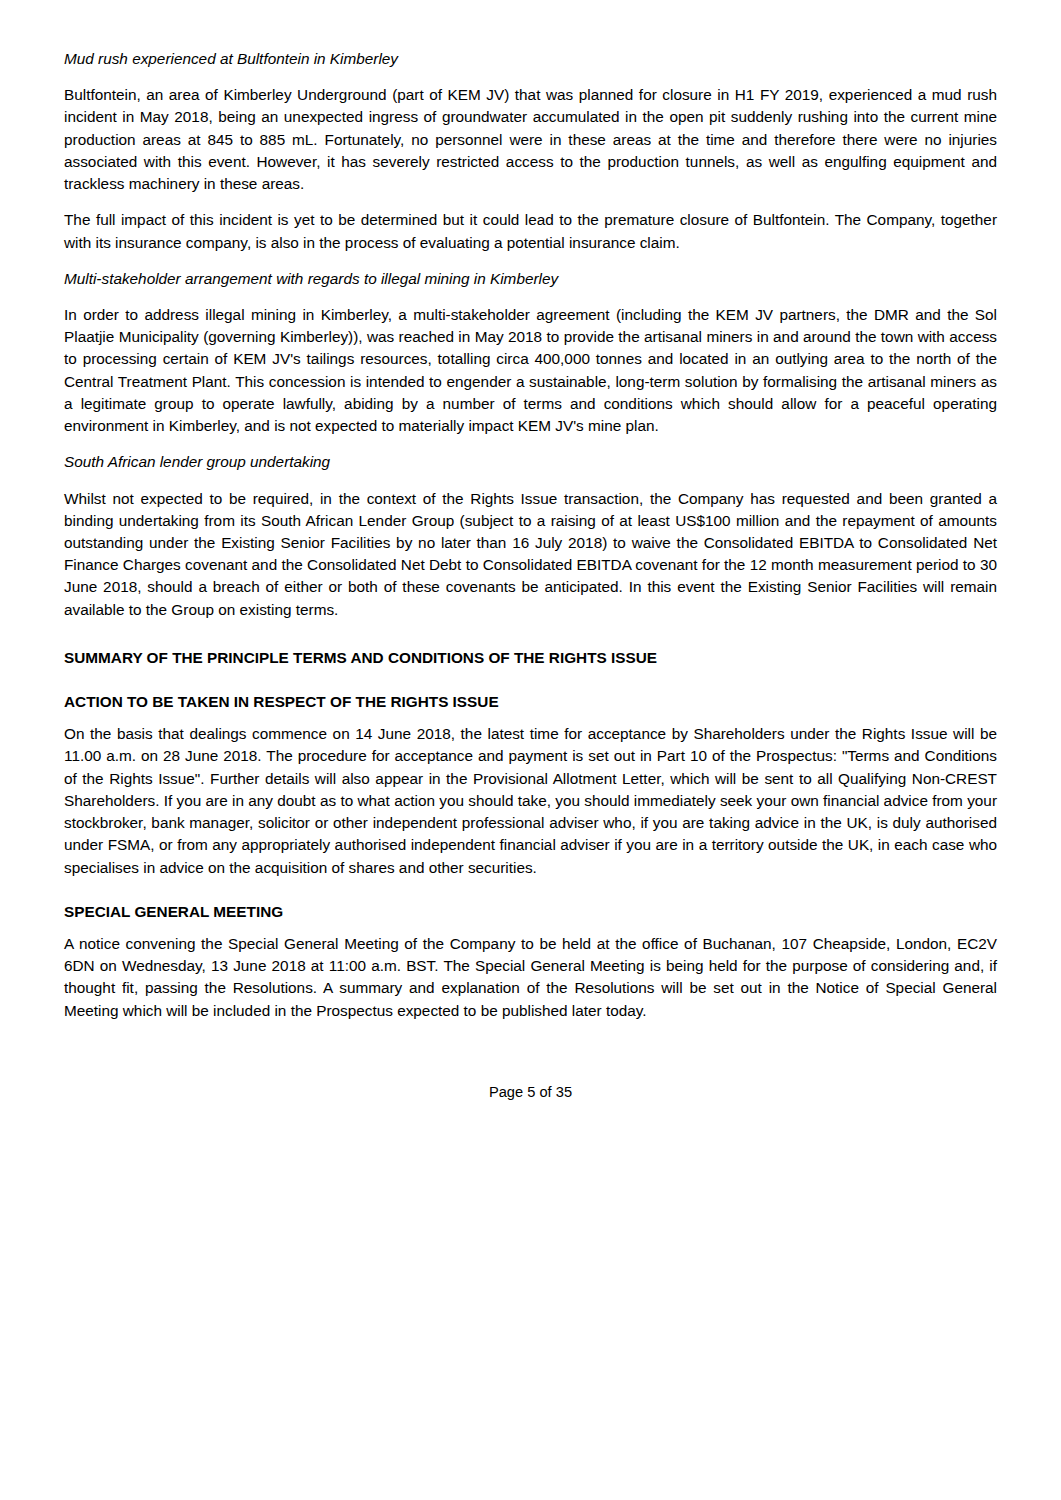Mud rush experienced at Bultfontein in Kimberley
Bultfontein, an area of Kimberley Underground (part of KEM JV) that was planned for closure in H1 FY 2019, experienced a mud rush incident in May 2018, being an unexpected ingress of groundwater accumulated in the open pit suddenly rushing into the current mine production areas at 845 to 885 mL. Fortunately, no personnel were in these areas at the time and therefore there were no injuries associated with this event. However, it has severely restricted access to the production tunnels, as well as engulfing equipment and trackless machinery in these areas.
The full impact of this incident is yet to be determined but it could lead to the premature closure of Bultfontein. The Company, together with its insurance company, is also in the process of evaluating a potential insurance claim.
Multi-stakeholder arrangement with regards to illegal mining in Kimberley
In order to address illegal mining in Kimberley, a multi-stakeholder agreement (including the KEM JV partners, the DMR and the Sol Plaatjie Municipality (governing Kimberley)), was reached in May 2018 to provide the artisanal miners in and around the town with access to processing certain of KEM JV's tailings resources, totalling circa 400,000 tonnes and located in an outlying area to the north of the Central Treatment Plant. This concession is intended to engender a sustainable, long-term solution by formalising the artisanal miners as a legitimate group to operate lawfully, abiding by a number of terms and conditions which should allow for a peaceful operating environment in Kimberley, and is not expected to materially impact KEM JV's mine plan.
South African lender group undertaking
Whilst not expected to be required, in the context of the Rights Issue transaction, the Company has requested and been granted a binding undertaking from its South African Lender Group (subject to a raising of at least US$100 million and the repayment of amounts outstanding under the Existing Senior Facilities by no later than 16 July 2018) to waive the Consolidated EBITDA to Consolidated Net Finance Charges covenant and the Consolidated Net Debt to Consolidated EBITDA covenant for the 12 month measurement period to 30 June 2018, should a breach of either or both of these covenants be anticipated. In this event the Existing Senior Facilities will remain available to the Group on existing terms.
SUMMARY OF THE PRINCIPLE TERMS AND CONDITIONS OF THE RIGHTS ISSUE
ACTION TO BE TAKEN IN RESPECT OF THE RIGHTS ISSUE
On the basis that dealings commence on 14 June 2018, the latest time for acceptance by Shareholders under the Rights Issue will be 11.00 a.m. on 28 June 2018. The procedure for acceptance and payment is set out in Part 10 of the Prospectus: "Terms and Conditions of the Rights Issue". Further details will also appear in the Provisional Allotment Letter, which will be sent to all Qualifying Non-CREST Shareholders. If you are in any doubt as to what action you should take, you should immediately seek your own financial advice from your stockbroker, bank manager, solicitor or other independent professional adviser who, if you are taking advice in the UK, is duly authorised under FSMA, or from any appropriately authorised independent financial adviser if you are in a territory outside the UK, in each case who specialises in advice on the acquisition of shares and other securities.
SPECIAL GENERAL MEETING
A notice convening the Special General Meeting of the Company to be held at the office of Buchanan, 107 Cheapside, London, EC2V 6DN on Wednesday, 13 June 2018 at 11:00 a.m. BST. The Special General Meeting is being held for the purpose of considering and, if thought fit, passing the Resolutions. A summary and explanation of the Resolutions will be set out in the Notice of Special General Meeting which will be included in the Prospectus expected to be published later today.
Page 5 of 35